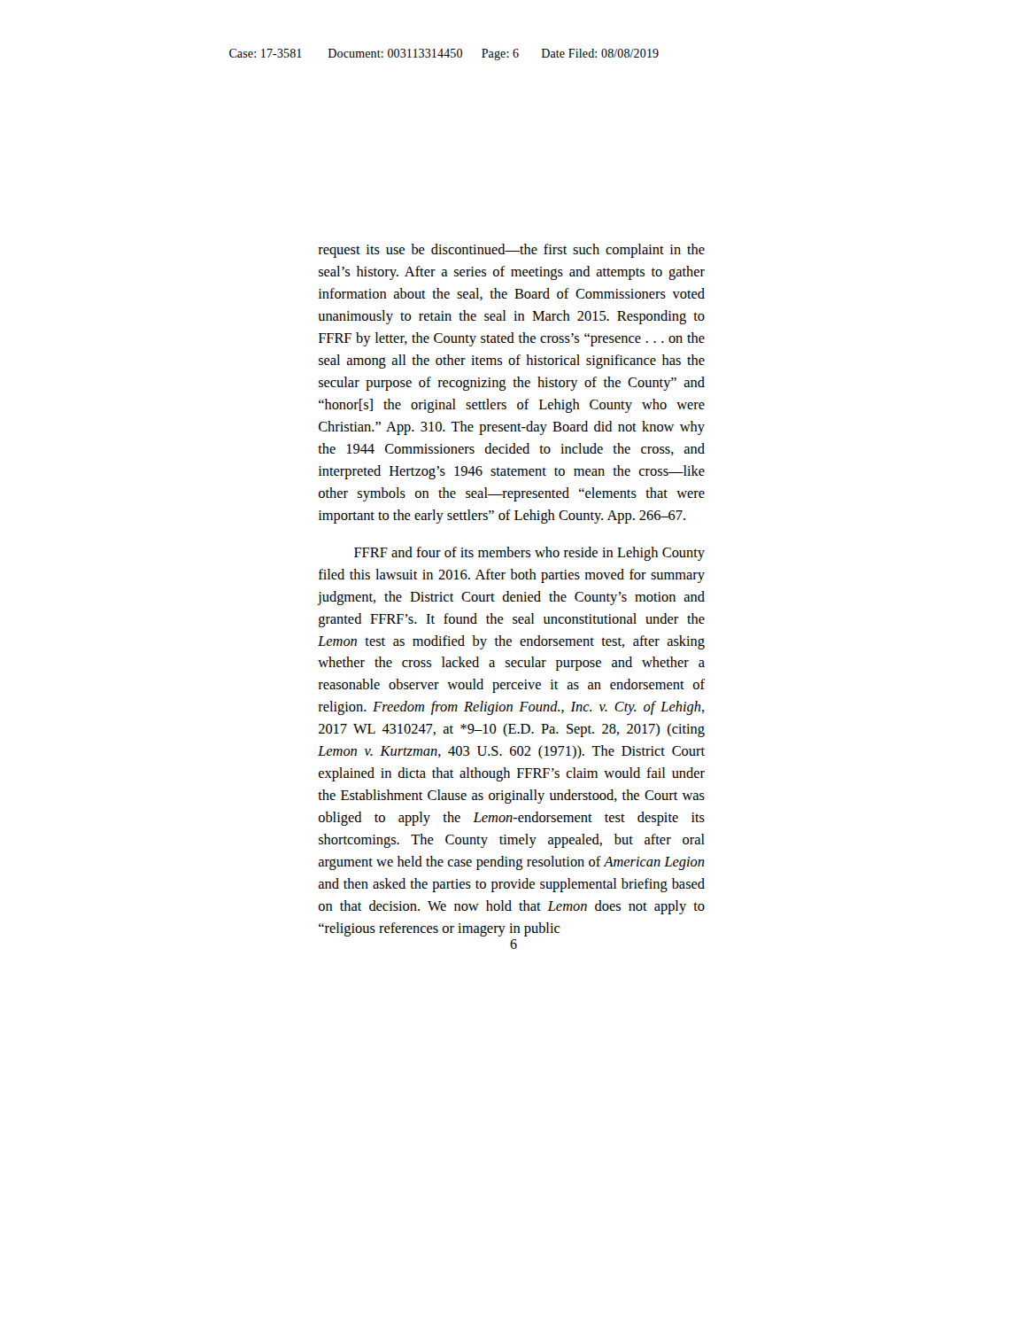Case: 17-3581 Document: 003113314450 Page: 6 Date Filed: 08/08/2019
request its use be discontinued—the first such complaint in the seal’s history. After a series of meetings and attempts to gather information about the seal, the Board of Commissioners voted unanimously to retain the seal in March 2015. Responding to FFRF by letter, the County stated the cross’s “presence . . . on the seal among all the other items of historical significance has the secular purpose of recognizing the history of the County” and “honor[s] the original settlers of Lehigh County who were Christian.” App. 310. The present-day Board did not know why the 1944 Commissioners decided to include the cross, and interpreted Hertzog’s 1946 statement to mean the cross—like other symbols on the seal—represented “elements that were important to the early settlers” of Lehigh County. App. 266–67.
FFRF and four of its members who reside in Lehigh County filed this lawsuit in 2016. After both parties moved for summary judgment, the District Court denied the County’s motion and granted FFRF’s. It found the seal unconstitutional under the Lemon test as modified by the endorsement test, after asking whether the cross lacked a secular purpose and whether a reasonable observer would perceive it as an endorsement of religion. Freedom from Religion Found., Inc. v. Cty. of Lehigh, 2017 WL 4310247, at *9–10 (E.D. Pa. Sept. 28, 2017) (citing Lemon v. Kurtzman, 403 U.S. 602 (1971)). The District Court explained in dicta that although FFRF’s claim would fail under the Establishment Clause as originally understood, the Court was obliged to apply the Lemon-endorsement test despite its shortcomings. The County timely appealed, but after oral argument we held the case pending resolution of American Legion and then asked the parties to provide supplemental briefing based on that decision. We now hold that Lemon does not apply to “religious references or imagery in public
6